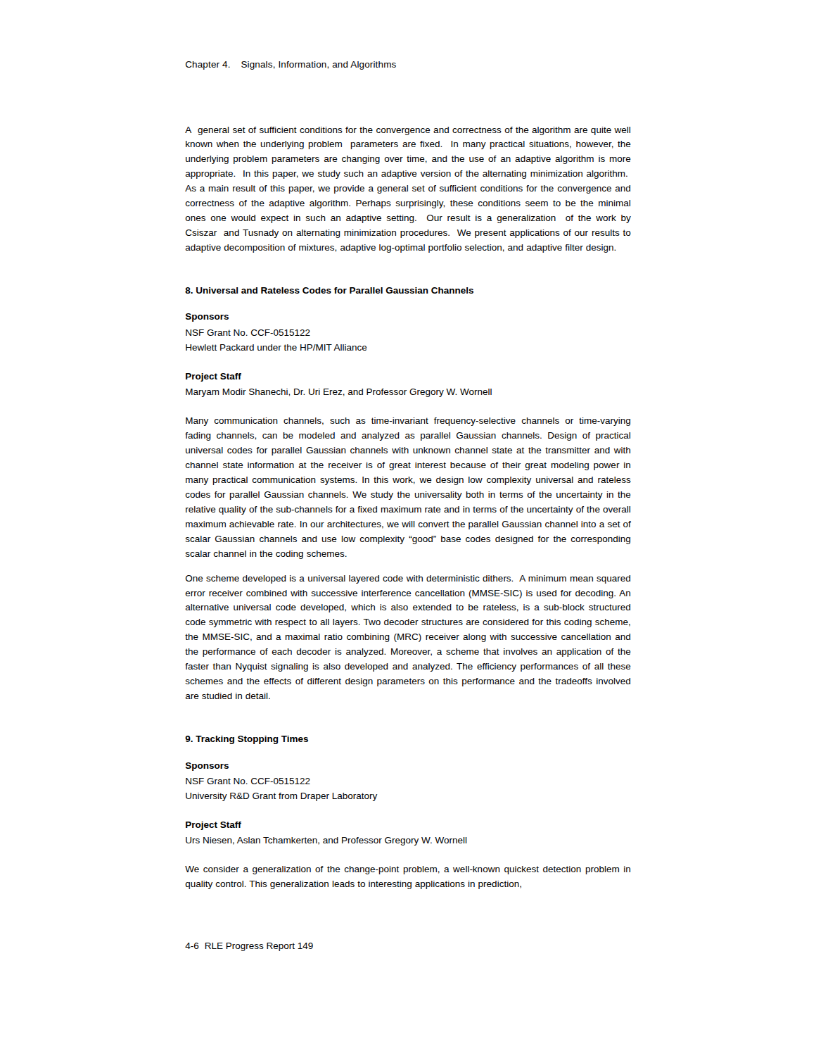Chapter 4. Signals, Information, and Algorithms
A general set of sufficient conditions for the convergence and correctness of the algorithm are quite well known when the underlying problem parameters are fixed. In many practical situations, however, the underlying problem parameters are changing over time, and the use of an adaptive algorithm is more appropriate. In this paper, we study such an adaptive version of the alternating minimization algorithm. As a main result of this paper, we provide a general set of sufficient conditions for the convergence and correctness of the adaptive algorithm. Perhaps surprisingly, these conditions seem to be the minimal ones one would expect in such an adaptive setting. Our result is a generalization of the work by Csiszar and Tusnady on alternating minimization procedures. We present applications of our results to adaptive decomposition of mixtures, adaptive log-optimal portfolio selection, and adaptive filter design.
8. Universal and Rateless Codes for Parallel Gaussian Channels
Sponsors
NSF Grant No. CCF-0515122
Hewlett Packard under the HP/MIT Alliance
Project Staff
Maryam Modir Shanechi, Dr. Uri Erez, and Professor Gregory W. Wornell
Many communication channels, such as time-invariant frequency-selective channels or time-varying fading channels, can be modeled and analyzed as parallel Gaussian channels. Design of practical universal codes for parallel Gaussian channels with unknown channel state at the transmitter and with channel state information at the receiver is of great interest because of their great modeling power in many practical communication systems. In this work, we design low complexity universal and rateless codes for parallel Gaussian channels. We study the universality both in terms of the uncertainty in the relative quality of the sub-channels for a fixed maximum rate and in terms of the uncertainty of the overall maximum achievable rate. In our architectures, we will convert the parallel Gaussian channel into a set of scalar Gaussian channels and use low complexity “good” base codes designed for the corresponding scalar channel in the coding schemes.
One scheme developed is a universal layered code with deterministic dithers. A minimum mean squared error receiver combined with successive interference cancellation (MMSE-SIC) is used for decoding. An alternative universal code developed, which is also extended to be rateless, is a sub-block structured code symmetric with respect to all layers. Two decoder structures are considered for this coding scheme, the MMSE-SIC, and a maximal ratio combining (MRC) receiver along with successive cancellation and the performance of each decoder is analyzed. Moreover, a scheme that involves an application of the faster than Nyquist signaling is also developed and analyzed. The efficiency performances of all these schemes and the effects of different design parameters on this performance and the tradeoffs involved are studied in detail.
9. Tracking Stopping Times
Sponsors
NSF Grant No. CCF-0515122
University R&D Grant from Draper Laboratory
Project Staff
Urs Niesen, Aslan Tchamkerten, and Professor Gregory W. Wornell
We consider a generalization of the change-point problem, a well-known quickest detection problem in quality control. This generalization leads to interesting applications in prediction,
4-6 RLE Progress Report 149